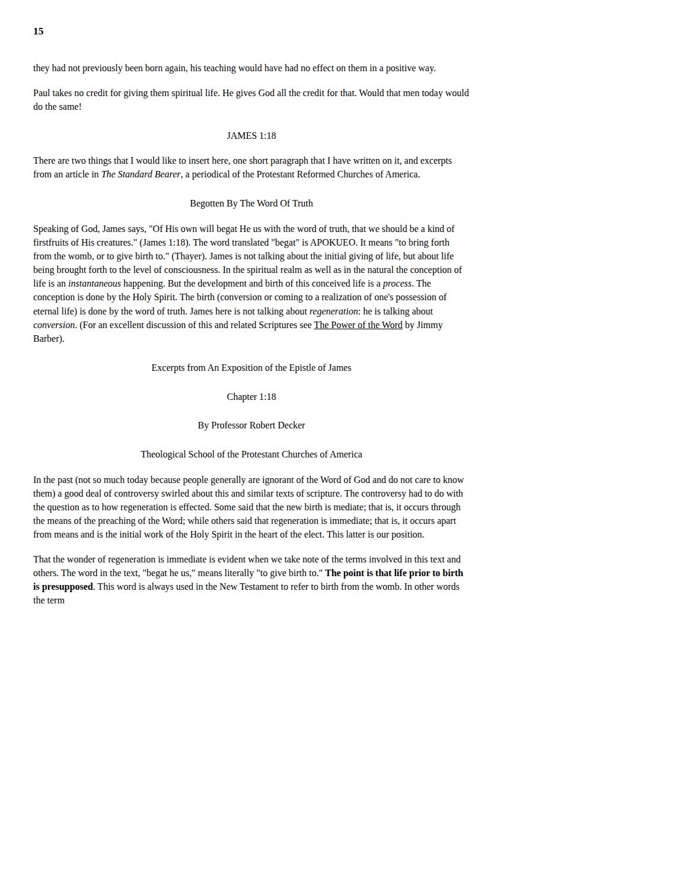15
they had not previously been born again, his teaching would have had no effect on them in a positive way.
Paul takes no credit for giving them spiritual life. He gives God all the credit for that. Would that men today would do the same!
JAMES 1:18
There are two things that I would like to insert here, one short paragraph that I have written on it, and excerpts from an article in The Standard Bearer, a periodical of the Protestant Reformed Churches of America.
Begotten By The Word Of Truth
Speaking of God, James says, "Of His own will begat He us with the word of truth, that we should be a kind of firstfruits of His creatures." (James 1:18). The word translated "begat" is APOKUEO. It means "to bring forth from the womb, or to give birth to." (Thayer). James is not talking about the initial giving of life, but about life being brought forth to the level of consciousness. In the spiritual realm as well as in the natural the conception of life is an instantaneous happening. But the development and birth of this conceived life is a process. The conception is done by the Holy Spirit. The birth (conversion or coming to a realization of one's possession of eternal life) is done by the word of truth. James here is not talking about regeneration: he is talking about conversion. (For an excellent discussion of this and related Scriptures see The Power of the Word by Jimmy Barber).
Excerpts from An Exposition of the Epistle of James
Chapter 1:18
By Professor Robert Decker
Theological School of the Protestant Churches of America
In the past (not so much today because people generally are ignorant of the Word of God and do not care to know them) a good deal of controversy swirled about this and similar texts of scripture. The controversy had to do with the question as to how regeneration is effected. Some said that the new birth is mediate; that is, it occurs through the means of the preaching of the Word; while others said that regeneration is immediate; that is, it occurs apart from means and is the initial work of the Holy Spirit in the heart of the elect. This latter is our position.
That the wonder of regeneration is immediate is evident when we take note of the terms involved in this text and others. The word in the text, "begat he us," means literally "to give birth to." The point is that life prior to birth is presupposed. This word is always used in the New Testament to refer to birth from the womb. In other words the term